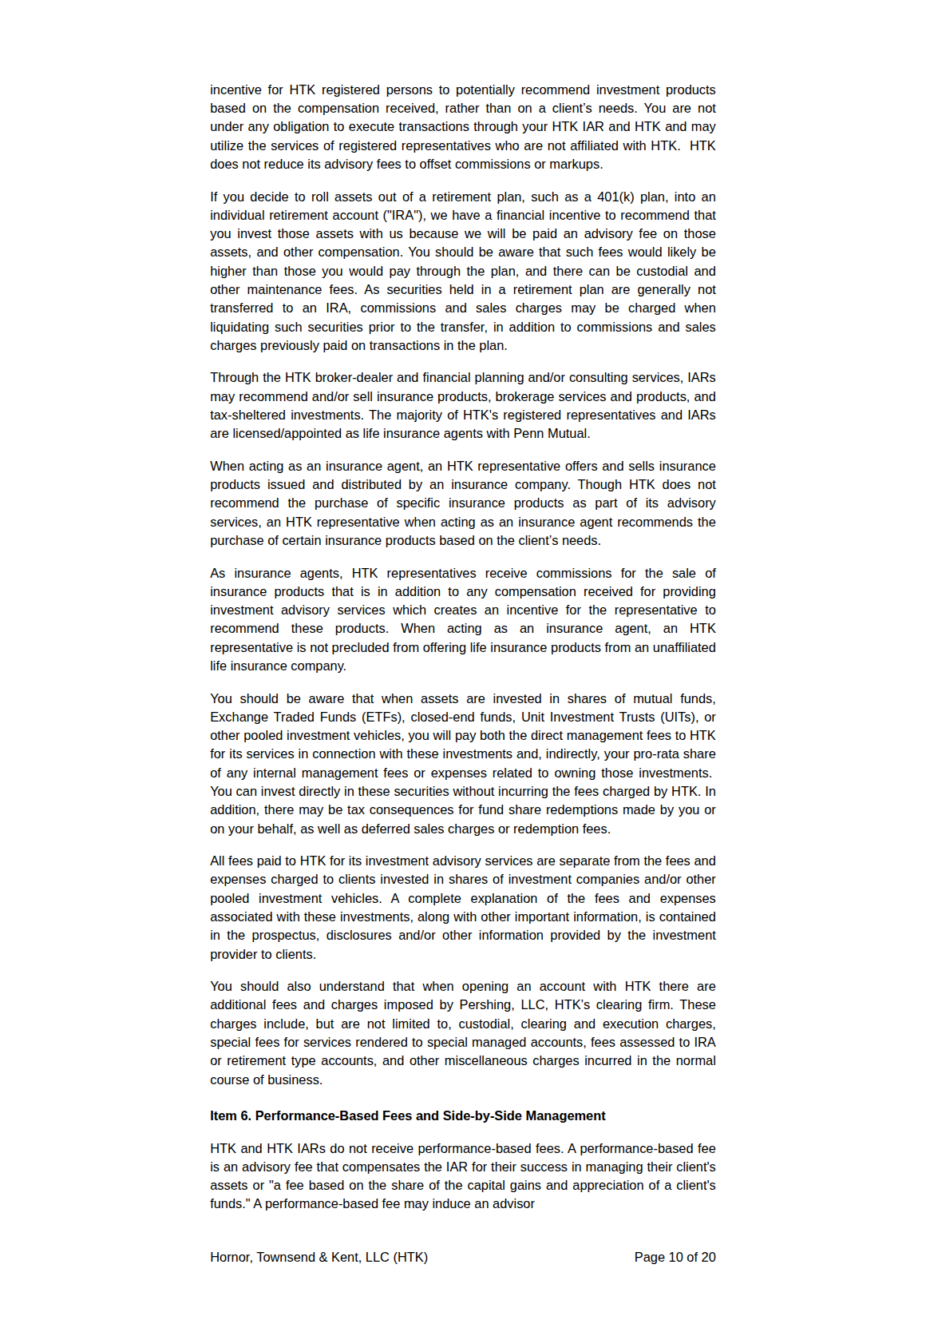incentive for HTK registered persons to potentially recommend investment products based on the compensation received, rather than on a client’s needs. You are not under any obligation to execute transactions through your HTK IAR and HTK and may utilize the services of registered representatives who are not affiliated with HTK. HTK does not reduce its advisory fees to offset commissions or markups.
If you decide to roll assets out of a retirement plan, such as a 401(k) plan, into an individual retirement account ("IRA"), we have a financial incentive to recommend that you invest those assets with us because we will be paid an advisory fee on those assets, and other compensation. You should be aware that such fees would likely be higher than those you would pay through the plan, and there can be custodial and other maintenance fees. As securities held in a retirement plan are generally not transferred to an IRA, commissions and sales charges may be charged when liquidating such securities prior to the transfer, in addition to commissions and sales charges previously paid on transactions in the plan.
Through the HTK broker-dealer and financial planning and/or consulting services, IARs may recommend and/or sell insurance products, brokerage services and products, and tax-sheltered investments. The majority of HTK's registered representatives and IARs are licensed/appointed as life insurance agents with Penn Mutual.
When acting as an insurance agent, an HTK representative offers and sells insurance products issued and distributed by an insurance company. Though HTK does not recommend the purchase of specific insurance products as part of its advisory services, an HTK representative when acting as an insurance agent recommends the purchase of certain insurance products based on the client’s needs.
As insurance agents, HTK representatives receive commissions for the sale of insurance products that is in addition to any compensation received for providing investment advisory services which creates an incentive for the representative to recommend these products. When acting as an insurance agent, an HTK representative is not precluded from offering life insurance products from an unaffiliated life insurance company.
You should be aware that when assets are invested in shares of mutual funds, Exchange Traded Funds (ETFs), closed-end funds, Unit Investment Trusts (UITs), or other pooled investment vehicles, you will pay both the direct management fees to HTK for its services in connection with these investments and, indirectly, your pro-rata share of any internal management fees or expenses related to owning those investments. You can invest directly in these securities without incurring the fees charged by HTK. In addition, there may be tax consequences for fund share redemptions made by you or on your behalf, as well as deferred sales charges or redemption fees.
All fees paid to HTK for its investment advisory services are separate from the fees and expenses charged to clients invested in shares of investment companies and/or other pooled investment vehicles. A complete explanation of the fees and expenses associated with these investments, along with other important information, is contained in the prospectus, disclosures and/or other information provided by the investment provider to clients.
You should also understand that when opening an account with HTK there are additional fees and charges imposed by Pershing, LLC, HTK’s clearing firm. These charges include, but are not limited to, custodial, clearing and execution charges, special fees for services rendered to special managed accounts, fees assessed to IRA or retirement type accounts, and other miscellaneous charges incurred in the normal course of business.
Item 6. Performance-Based Fees and Side-by-Side Management
HTK and HTK IARs do not receive performance-based fees. A performance-based fee is an advisory fee that compensates the IAR for their success in managing their client's assets or "a fee based on the share of the capital gains and appreciation of a client's funds." A performance-based fee may induce an advisor
Hornor, Townsend & Kent, LLC (HTK)
Page 10 of 20